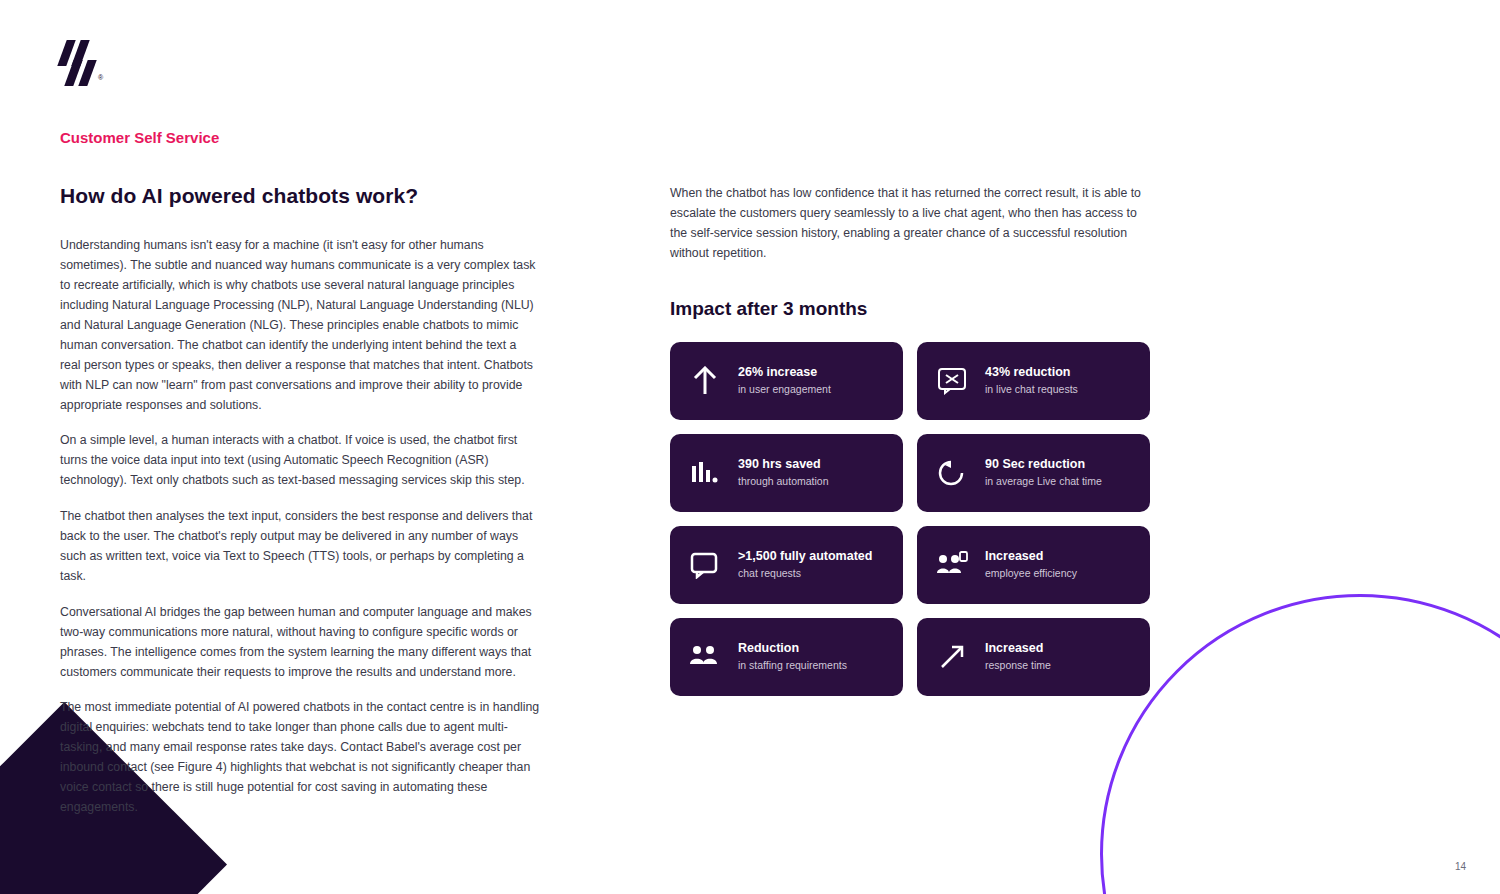®
Customer Self Service
How do AI powered chatbots work?
Understanding humans isn't easy for a machine (it isn't easy for other humans sometimes). The subtle and nuanced way humans communicate is a very complex task to recreate artificially, which is why chatbots use several natural language principles including Natural Language Processing (NLP), Natural Language Understanding (NLU) and Natural Language Generation (NLG). These principles enable chatbots to mimic human conversation. The chatbot can identify the underlying intent behind the text a real person types or speaks, then deliver a response that matches that intent. Chatbots with NLP can now "learn" from past conversations and improve their ability to provide appropriate responses and solutions.
On a simple level, a human interacts with a chatbot. If voice is used, the chatbot first turns the voice data input into text (using Automatic Speech Recognition (ASR) technology). Text only chatbots such as text-based messaging services skip this step.
The chatbot then analyses the text input, considers the best response and delivers that back to the user. The chatbot's reply output may be delivered in any number of ways such as written text, voice via Text to Speech (TTS) tools, or perhaps by completing a task.
Conversational AI bridges the gap between human and computer language and makes two-way communications more natural, without having to configure specific words or phrases. The intelligence comes from the system learning the many different ways that customers communicate their requests to improve the results and understand more.
The most immediate potential of AI powered chatbots in the contact centre is in handling digital enquiries: webchats tend to take longer than phone calls due to agent multi-tasking, and many email response rates take days. Contact Babel's average cost per inbound contact (see Figure 4) highlights that webchat is not significantly cheaper than voice contact so there is still huge potential for cost saving in automating these engagements.
When the chatbot has low confidence that it has returned the correct result, it is able to escalate the customers query seamlessly to a live chat agent, who then has access to the self-service session history, enabling a greater chance of a successful resolution without repetition.
Impact after 3 months
26% increase in user engagement
43% reduction in live chat requests
390 hrs saved through automation
90 Sec reduction in average Live chat time
>1,500 fully automated chat requests
Increased employee efficiency
Reduction in staffing requirements
Increased response time
14